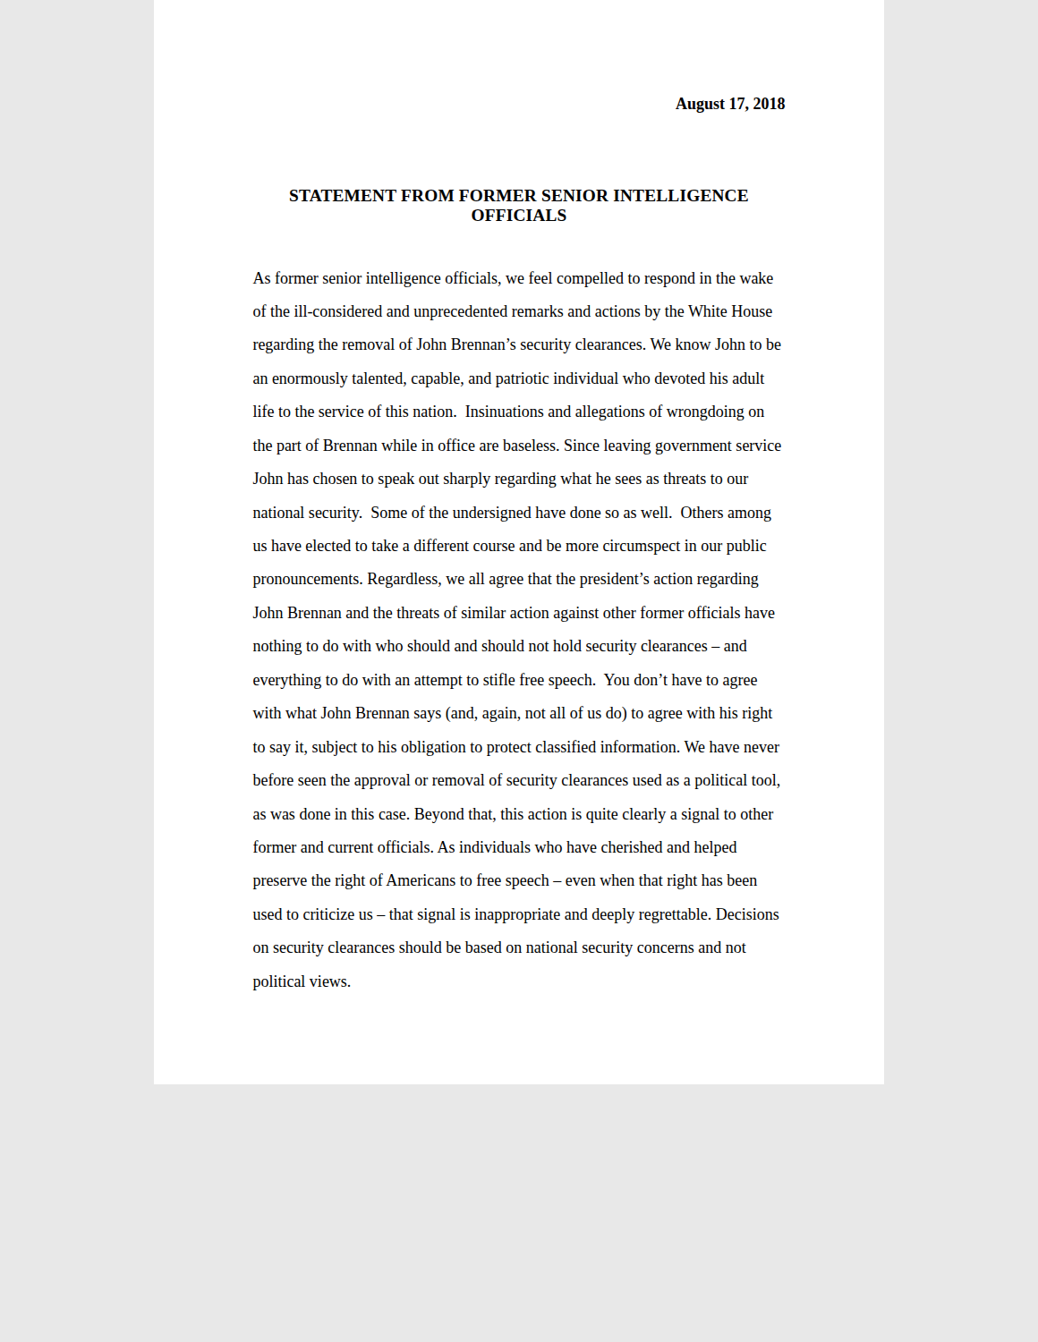August 17, 2018
STATEMENT FROM FORMER SENIOR INTELLIGENCE OFFICIALS
As former senior intelligence officials, we feel compelled to respond in the wake of the ill-considered and unprecedented remarks and actions by the White House regarding the removal of John Brennan’s security clearances. We know John to be an enormously talented, capable, and patriotic individual who devoted his adult life to the service of this nation. Insinuations and allegations of wrongdoing on the part of Brennan while in office are baseless. Since leaving government service John has chosen to speak out sharply regarding what he sees as threats to our national security. Some of the undersigned have done so as well. Others among us have elected to take a different course and be more circumspect in our public pronouncements. Regardless, we all agree that the president’s action regarding John Brennan and the threats of similar action against other former officials have nothing to do with who should and should not hold security clearances – and everything to do with an attempt to stifle free speech. You don’t have to agree with what John Brennan says (and, again, not all of us do) to agree with his right to say it, subject to his obligation to protect classified information. We have never before seen the approval or removal of security clearances used as a political tool, as was done in this case. Beyond that, this action is quite clearly a signal to other former and current officials. As individuals who have cherished and helped preserve the right of Americans to free speech – even when that right has been used to criticize us – that signal is inappropriate and deeply regrettable. Decisions on security clearances should be based on national security concerns and not political views.